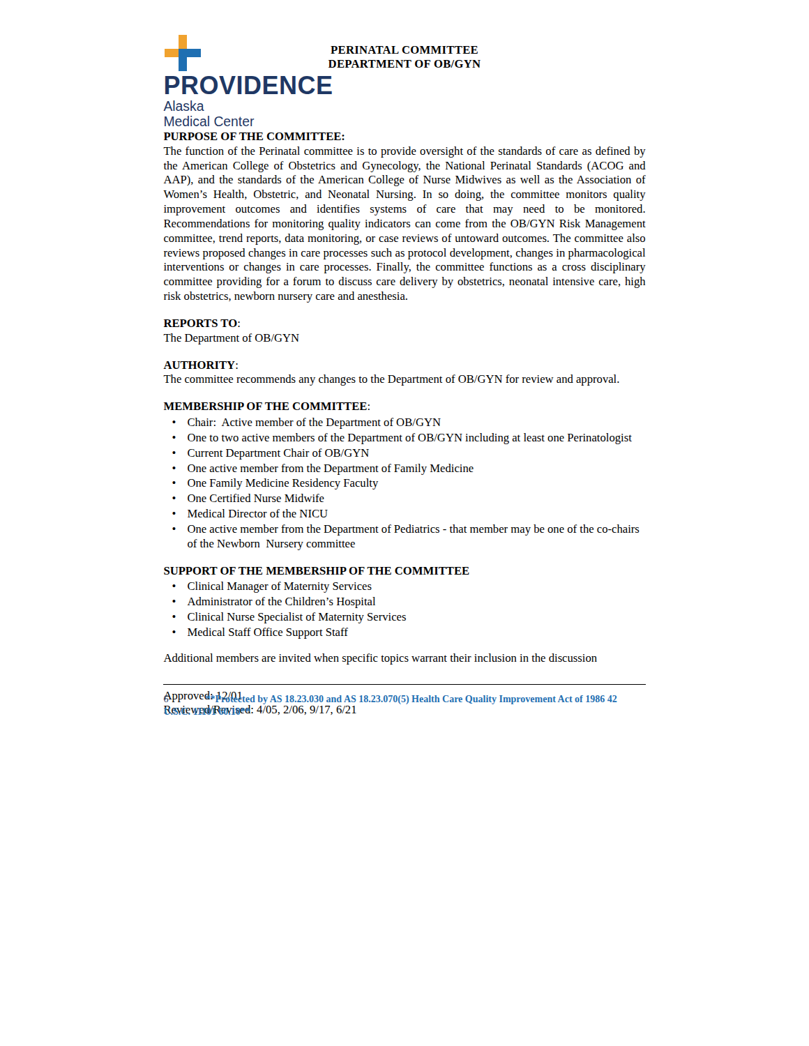PROVIDENCE
Alaska
Medical Center
PERINATAL COMMITTEE
DEPARTMENT OF OB/GYN
PURPOSE OF THE COMMITTEE:
The function of the Perinatal committee is to provide oversight of the standards of care as defined by the American College of Obstetrics and Gynecology, the National Perinatal Standards (ACOG and AAP), and the standards of the American College of Nurse Midwives as well as the Association of Women’s Health, Obstetric, and Neonatal Nursing. In so doing, the committee monitors quality improvement outcomes and identifies systems of care that may need to be monitored. Recommendations for monitoring quality indicators can come from the OB/GYN Risk Management committee, trend reports, data monitoring, or case reviews of untoward outcomes. The committee also reviews proposed changes in care processes such as protocol development, changes in pharmacological interventions or changes in care processes. Finally, the committee functions as a cross disciplinary committee providing for a forum to discuss care delivery by obstetrics, neonatal intensive care, high risk obstetrics, newborn nursery care and anesthesia.
REPORTS TO
:
The Department of OB/GYN
AUTHORITY
:
The committee recommends any changes to the Department of OB/GYN for review and approval.
MEMBERSHIP OF THE COMMITTEE
:
Chair: Active member of the Department of OB/GYN
One to two active members of the Department of OB/GYN including at least one Perinatologist
Current Department Chair of OB/GYN
One active member from the Department of Family Medicine
One Family Medicine Residency Faculty
One Certified Nurse Midwife
Medical Director of the NICU
One active member from the Department of Pediatrics - that member may be one of the co-chairs of the Newborn Nursery committee
SUPPORT OF THE MEMBERSHIP OF THE COMMITTEE
Clinical Manager of Maternity Services
Administrator of the Children’s Hospital
Clinical Nurse Specialist of Maternity Services
Medical Staff Office Support Staff
Additional members are invited when specific topics warrant their inclusion in the discussion
Approved: 12/01
Reviewed/Revised: 4/05, 2/06, 9/17, 6/21
6**Protected by AS 18.23.030 and AS 18.23.070(5) Health Care Quality Improvement Act of 1986 42 U.S.C. 11101 60.10**